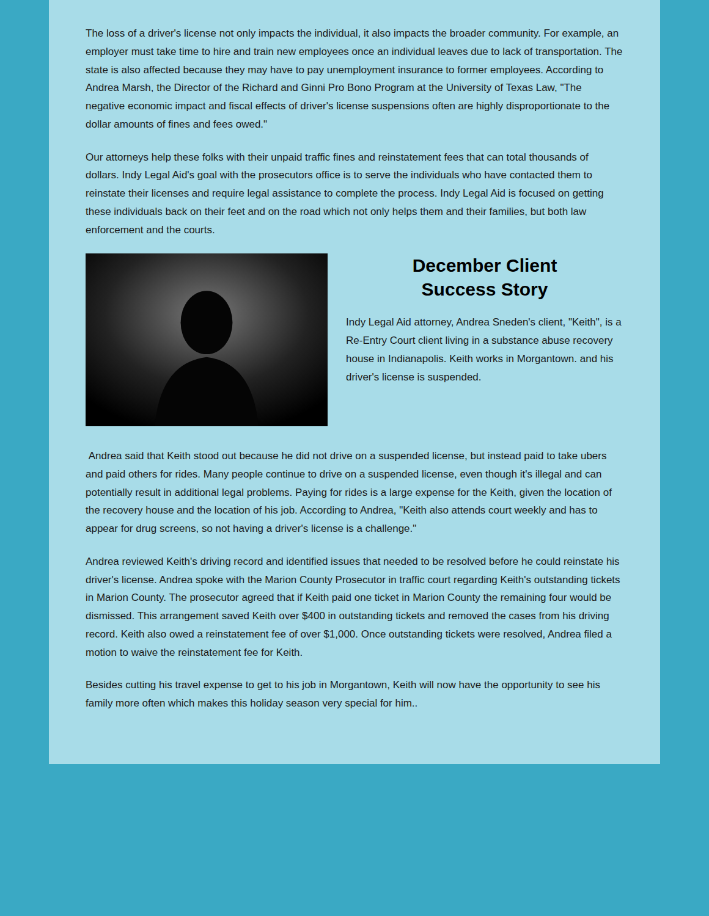The loss of a driver's license not only impacts the individual, it also impacts the broader community. For example, an employer must take time to hire and train new employees once an individual leaves due to lack of transportation. The state is also affected because they may have to pay unemployment insurance to former employees. According to Andrea Marsh, the Director of the Richard and Ginni Pro Bono Program at the University of Texas Law, "The negative economic impact and fiscal effects of driver's license suspensions often are highly disproportionate to the dollar amounts of fines and fees owed."
Our attorneys help these folks with their unpaid traffic fines and reinstatement fees that can total thousands of dollars. Indy Legal Aid's goal with the prosecutors office is to serve the individuals who have contacted them to reinstate their licenses and require legal assistance to complete the process. Indy Legal Aid is focused on getting these individuals back on their feet and on the road which not only helps them and their families, but both law enforcement and the courts.
December Client
Success Story
Indy Legal Aid attorney, Andrea Sneden's client, "Keith", is a Re-Entry Court client living in a substance abuse recovery house in Indianapolis. Keith works in Morgantown. and his driver's license is suspended.
Andrea said that Keith stood out because he did not drive on a suspended license, but instead paid to take ubers and paid others for rides. Many people continue to drive on a suspended license, even though it's illegal and can potentially result in additional legal problems. Paying for rides is a large expense for the Keith, given the location of the recovery house and the location of his job. According to Andrea, "Keith also attends court weekly and has to appear for drug screens, so not having a driver's license is a challenge."
Andrea reviewed Keith's driving record and identified issues that needed to be resolved before he could reinstate his driver's license. Andrea spoke with the Marion County Prosecutor in traffic court regarding Keith's outstanding tickets in Marion County. The prosecutor agreed that if Keith paid one ticket in Marion County the remaining four would be dismissed. This arrangement saved Keith over $400 in outstanding tickets and removed the cases from his driving record. Keith also owed a reinstatement fee of over $1,000. Once outstanding tickets were resolved, Andrea filed a motion to waive the reinstatement fee for Keith.
Besides cutting his travel expense to get to his job in Morgantown, Keith will now have the opportunity to see his family more often which makes this holiday season very special for him..